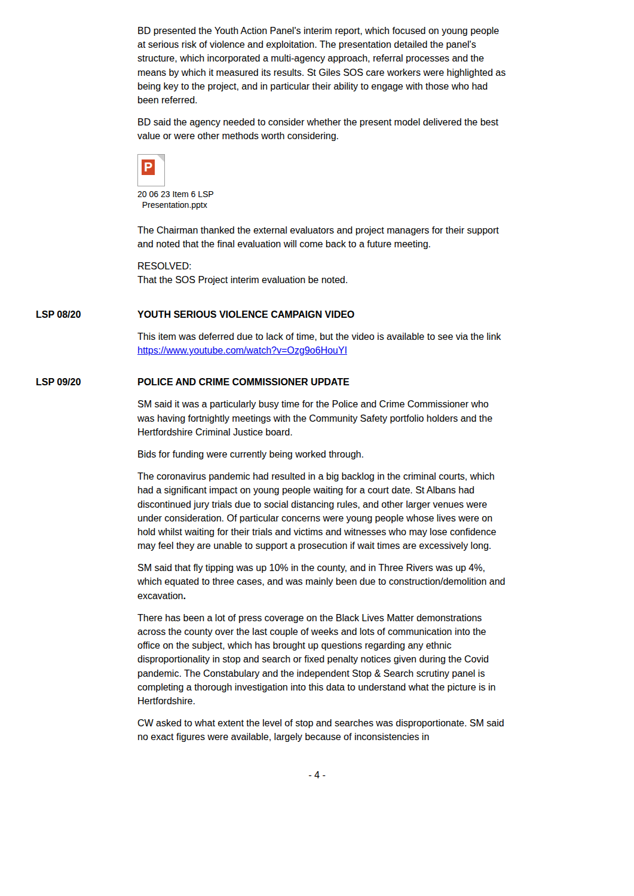BD presented the Youth Action Panel's interim report, which focused on young people at serious risk of violence and exploitation. The presentation detailed the panel's structure, which incorporated a multi-agency approach, referral processes and the means by which it measured its results. St Giles SOS care workers were highlighted as being key to the project, and in particular their ability to engage with those who had been referred.
BD said the agency needed to consider whether the present model delivered the best value or were other methods worth considering.
P
20 06 23 Item 6 LSP
Presentation.pptx
The Chairman thanked the external evaluators and project managers for their support and noted that the final evaluation will come back to a future meeting.
RESOLVED:
That the SOS Project interim evaluation be noted.
LSP 08/20
YOUTH SERIOUS VIOLENCE CAMPAIGN VIDEO
This item was deferred due to lack of time, but the video is available to see via the link https://www.youtube.com/watch?v=Ozg9o6HouYI
LSP 09/20
POLICE AND CRIME COMMISSIONER UPDATE
SM said it was a particularly busy time for the Police and Crime Commissioner who was having fortnightly meetings with the Community Safety portfolio holders and the Hertfordshire Criminal Justice board.
Bids for funding were currently being worked through.
The coronavirus pandemic had resulted in a big backlog in the criminal courts, which had a significant impact on young people waiting for a court date. St Albans had discontinued jury trials due to social distancing rules, and other larger venues were under consideration. Of particular concerns were young people whose lives were on hold whilst waiting for their trials and victims and witnesses who may lose confidence may feel they are unable to support a prosecution if wait times are excessively long.
SM said that fly tipping was up 10% in the county, and in Three Rivers was up 4%, which equated to three cases, and was mainly been due to construction/demolition and excavation.
There has been a lot of press coverage on the Black Lives Matter demonstrations across the county over the last couple of weeks and lots of communication into the office on the subject, which has brought up questions regarding any ethnic disproportionality in stop and search or fixed penalty notices given during the Covid pandemic. The Constabulary and the independent Stop & Search scrutiny panel is completing a thorough investigation into this data to understand what the picture is in Hertfordshire.
CW asked to what extent the level of stop and searches was disproportionate. SM said no exact figures were available, largely because of inconsistencies in
- 4 -